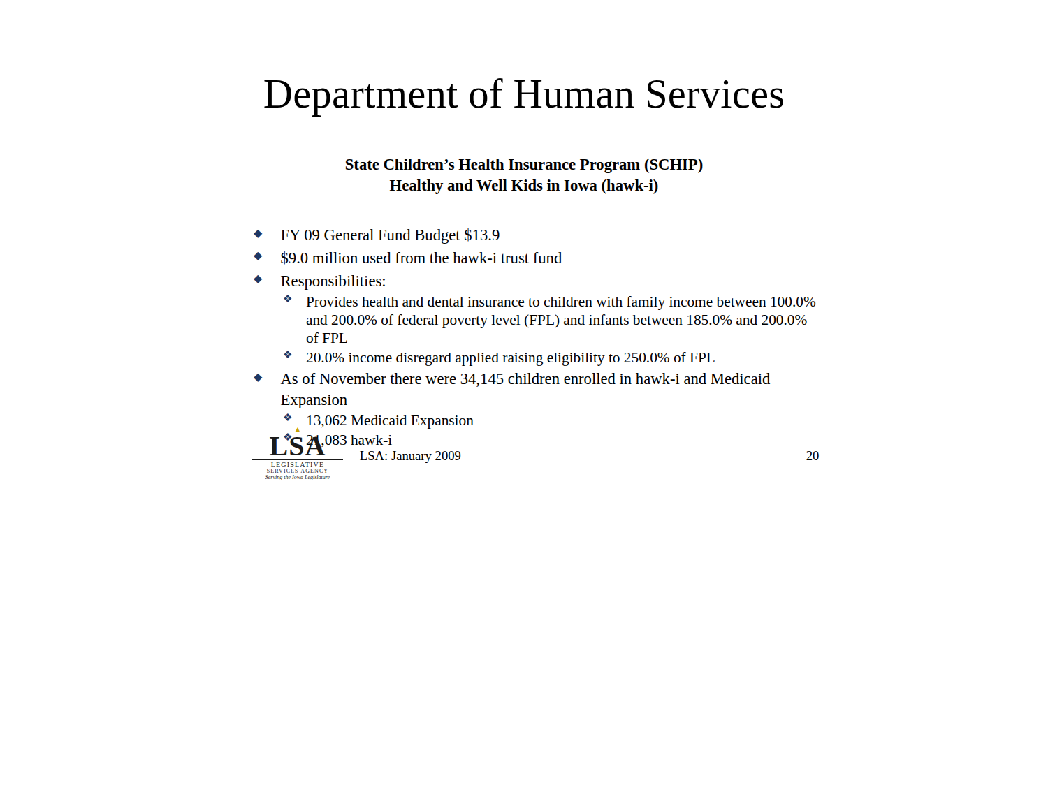Department of Human Services
State Children’s Health Insurance Program (SCHIP)
Healthy and Well Kids in Iowa (hawk-i)
FY 09 General Fund Budget $13.9
$9.0 million used from the hawk-i trust fund
Responsibilities:
Provides health and dental insurance to children with family income between 100.0% and 200.0% of federal poverty level (FPL) and infants between 185.0% and 200.0% of FPL
20.0% income disregard applied raising eligibility to 250.0% of FPL
As of November there were 34,145 children enrolled in hawk-i and Medicaid Expansion
13,062 Medicaid Expansion
21,083 hawk-i
▲
LSA
LEGISLATIVE
SERVICES AGENCY
Serving the Iowa Legislature
LSA: January 2009
20